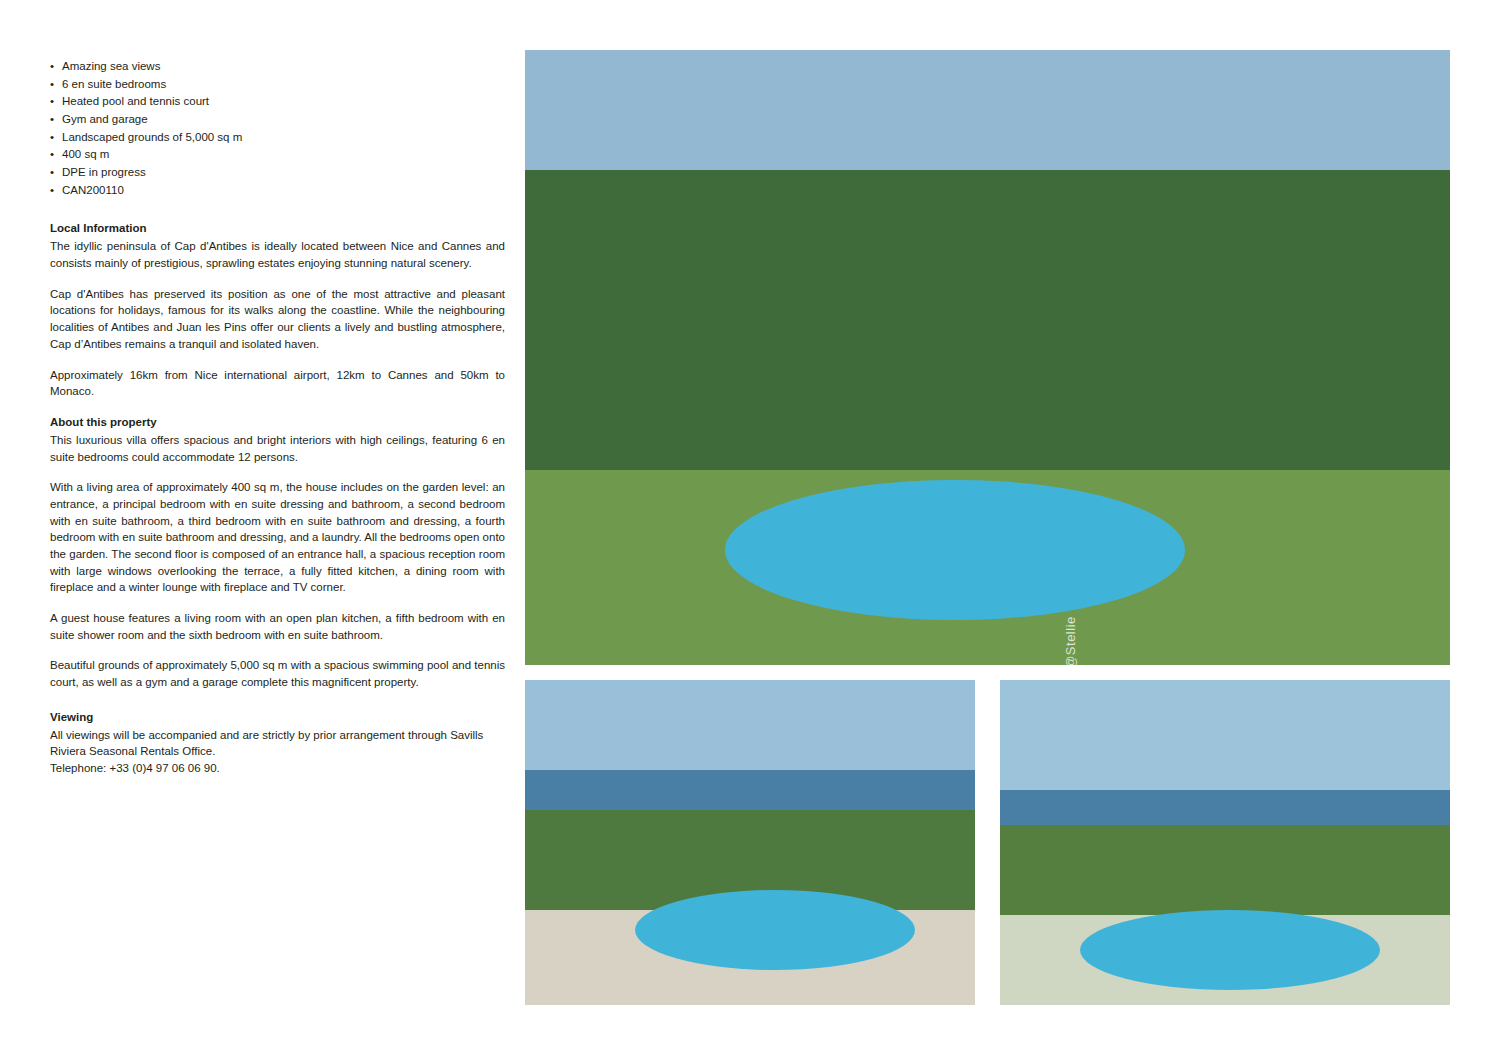Amazing sea views
6 en suite bedrooms
Heated pool and tennis court
Gym and garage
Landscaped grounds of 5,000 sq m
400 sq m
DPE in progress
CAN200110
Local Information
The idyllic peninsula of Cap d'Antibes is ideally located between Nice and Cannes and consists mainly of prestigious, sprawling estates enjoying stunning natural scenery.
Cap d'Antibes has preserved its position as one of the most attractive and pleasant locations for holidays, famous for its walks along the coastline. While the neighbouring localities of Antibes and Juan les Pins offer our clients a lively and bustling atmosphere, Cap d’Antibes remains a tranquil and isolated haven.
Approximately 16km from Nice international airport, 12km to Cannes and 50km to Monaco.
About this property
This luxurious villa offers spacious and bright interiors with high ceilings, featuring 6 en suite bedrooms could accommodate 12 persons.
With a living area of approximately 400 sq m, the house includes on the garden level: an entrance, a principal bedroom with en suite dressing and bathroom, a second bedroom with en suite bathroom, a third bedroom with en suite bathroom and dressing, a fourth bedroom with en suite bathroom and dressing, and a laundry. All the bedrooms open onto the garden. The second floor is composed of an entrance hall, a spacious reception room with large windows overlooking the terrace, a fully fitted kitchen, a dining room with fireplace and a winter lounge with fireplace and TV corner.
A guest house features a living room with an open plan kitchen, a fifth bedroom with en suite shower room and the sixth bedroom with en suite bathroom.
Beautiful grounds of approximately 5,000 sq m with a spacious swimming pool and tennis court, as well as a gym and a garage complete this magnificent property.
Viewing
All viewings will be accompanied and are strictly by prior arrangement through Savills Riviera Seasonal Rentals Office.
Telephone: +33 (0)4 97 06 06 90.
@Stellie